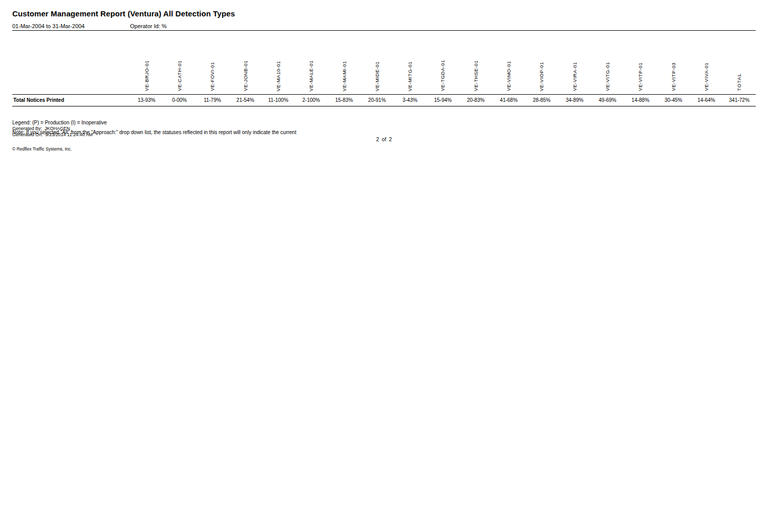Customer Management Report (Ventura) All Detection Types
01-Mar-2004 to 31-Mar-2004
Operator Id: %
| | VE-BRJO-01 | VE-CATH-01 | VE-FOVI-01 | VE-JONB-01 | VE-MA10-01 | VE-MALE-01 | VE-MAMI-01 | VE-MIDE-01 | VE-MITG-01 | VE-TGDA-01 | VE-THSE-01 | VE-VIMO-01 | VE-VIOP-01 | VE-VIRA-01 | VE-VITG-01 | VE-VITP-01 | VE-VITP-03 | VE-VIVA-01 | TOTAL |
| --- | --- | --- | --- | --- | --- | --- | --- | --- | --- | --- | --- | --- | --- | --- | --- | --- | --- | --- | --- |
| Total Notices Printed | 13-93% | 0-00% | 11-79% | 21-54% | 11-100% | 2-100% | 15-83% | 20-91% | 3-43% | 15-94% | 20-83% | 41-68% | 28-85% | 34-89% | 49-69% | 14-88% | 30-45% | 14-64% | 341-72% |
Legend: (P) = Production (I) = Inoperative
Note: If you selected “All” from the “Approach:” drop down list, the statuses reflected in this report will only indicate the current
Generated By: JKOHAGEN
Generated On: 9/23/2014 11:24:40 AM
2 of 2
© Redflex Traffic Systems, Inc.